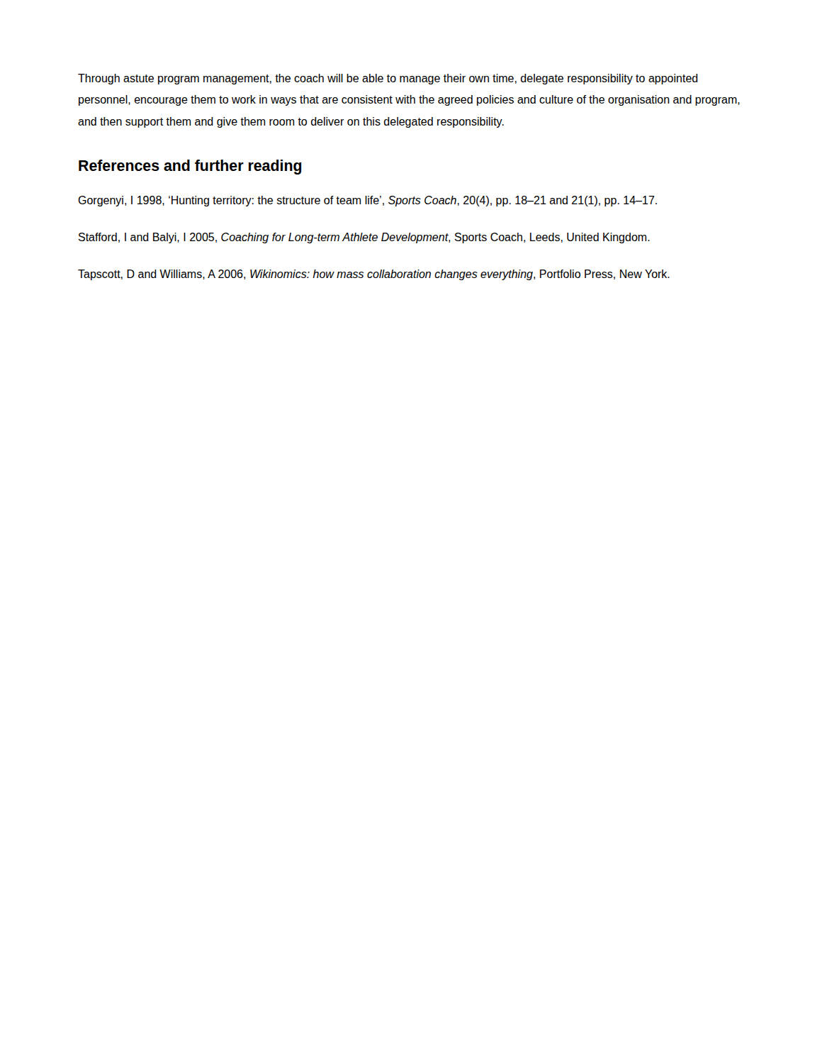Through astute program management, the coach will be able to manage their own time, delegate responsibility to appointed personnel, encourage them to work in ways that are consistent with the agreed policies and culture of the organisation and program, and then support them and give them room to deliver on this delegated responsibility.
References and further reading
Gorgenyi, I 1998, ‘Hunting territory: the structure of team life’, Sports Coach, 20(4), pp. 18–21 and 21(1), pp. 14–17.
Stafford, I and Balyi, I 2005, Coaching for Long-term Athlete Development, Sports Coach, Leeds, United Kingdom.
Tapscott, D and Williams, A 2006, Wikinomics: how mass collaboration changes everything, Portfolio Press, New York.